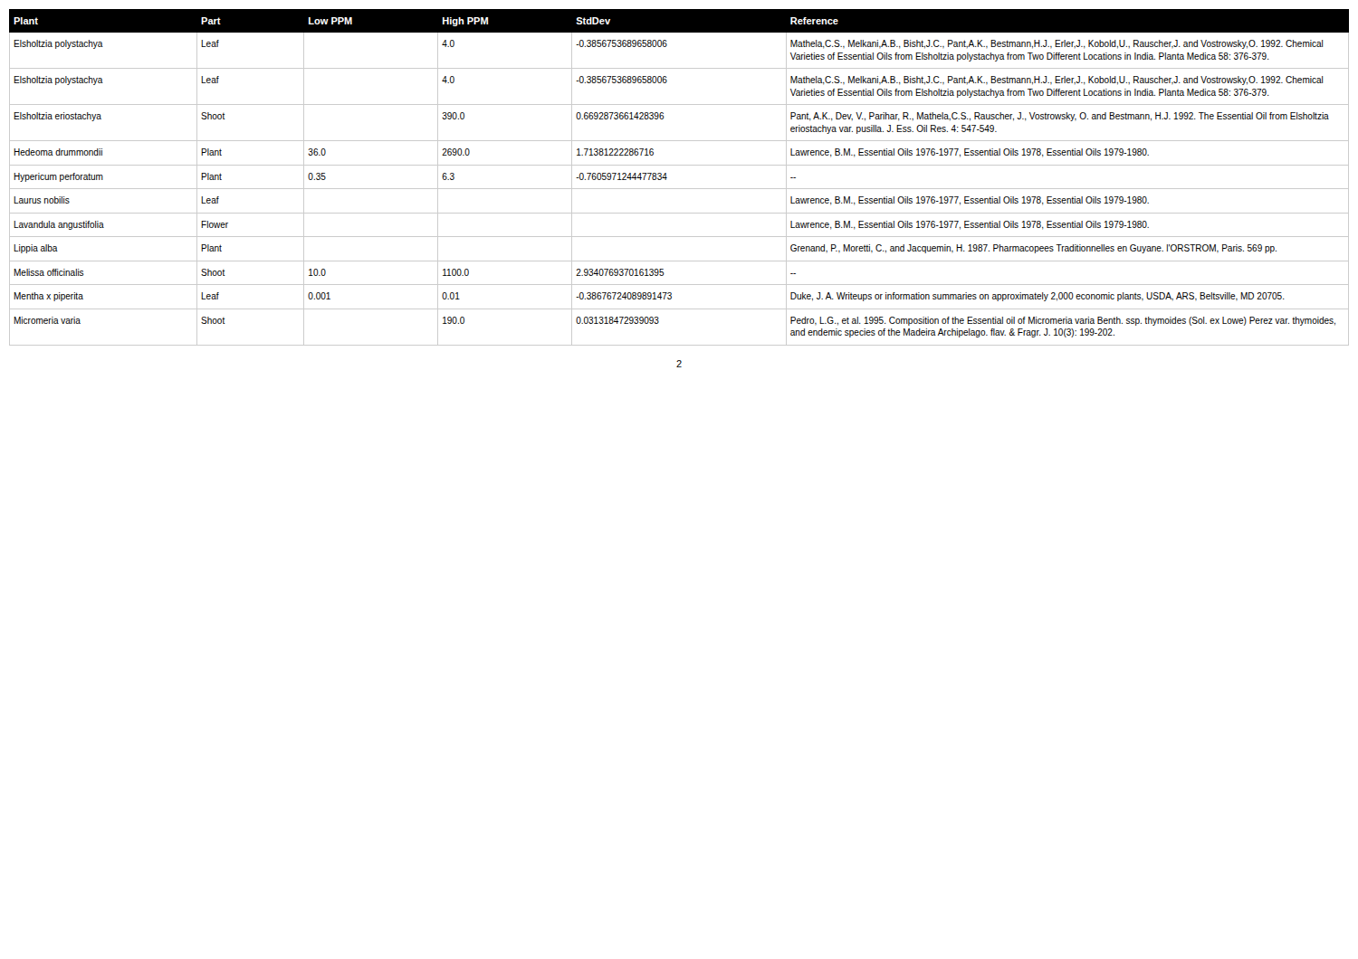| Plant | Part | Low PPM | High PPM | StdDev | Reference |
| --- | --- | --- | --- | --- | --- |
| Elsholtzia polystachya | Leaf | | 4.0 | -0.3856753689658006 | Mathela,C.S., Melkani,A.B., Bisht,J.C., Pant,A.K., Bestmann,H.J., Erler,J., Kobold,U., Rauscher,J. and Vostrowsky,O. 1992. Chemical Varieties of Essential Oils from Elsholtzia polystachya from Two Different Locations in India. Planta Medica 58: 376-379. |
| Elsholtzia polystachya | Leaf | | 4.0 | -0.3856753689658006 | Mathela,C.S., Melkani,A.B., Bisht,J.C., Pant,A.K., Bestmann,H.J., Erler,J., Kobold,U., Rauscher,J. and Vostrowsky,O. 1992. Chemical Varieties of Essential Oils from Elsholtzia polystachya from Two Different Locations in India. Planta Medica 58: 376-379. |
| Elsholtzia eriostachya | Shoot | | 390.0 | 0.6692873661428396 | Pant, A.K., Dev, V., Parihar, R., Mathela,C.S., Rauscher, J., Vostrowsky, O. and Bestmann, H.J. 1992. The Essential Oil from Elsholtzia eriostachya var. pusilla. J. Ess. Oil Res. 4: 547-549. |
| Hedeoma drummondii | Plant | 36.0 | 2690.0 | 1.71381222286716 | Lawrence, B.M., Essential Oils 1976-1977, Essential Oils 1978, Essential Oils 1979-1980. |
| Hypericum perforatum | Plant | 0.35 | 6.3 | -0.7605971244477834 | -- |
| Laurus nobilis | Leaf | | | | Lawrence, B.M., Essential Oils 1976-1977, Essential Oils 1978, Essential Oils 1979-1980. |
| Lavandula angustifolia | Flower | | | | Lawrence, B.M., Essential Oils 1976-1977, Essential Oils 1978, Essential Oils 1979-1980. |
| Lippia alba | Plant | | | | Grenand, P., Moretti, C., and Jacquemin, H. 1987. Pharmacopees Traditionnelles en Guyane. l'ORSTROM, Paris. 569 pp. |
| Melissa officinalis | Shoot | 10.0 | 1100.0 | 2.9340769370161395 | -- |
| Mentha x piperita | Leaf | 0.001 | 0.01 | -0.38676724089891473 | Duke, J. A. Writeups or information summaries on approximately 2,000 economic plants, USDA, ARS, Beltsville, MD 20705. |
| Micromeria varia | Shoot | | 190.0 | 0.031318472939093 | Pedro, L.G., et al. 1995. Composition of the Essential oil of Micromeria varia Benth. ssp. thymoides (Sol. ex Lowe) Perez var. thymoides, and endemic species of the Madeira Archipelago. flav. & Fragr. J. 10(3): 199-202. |
2